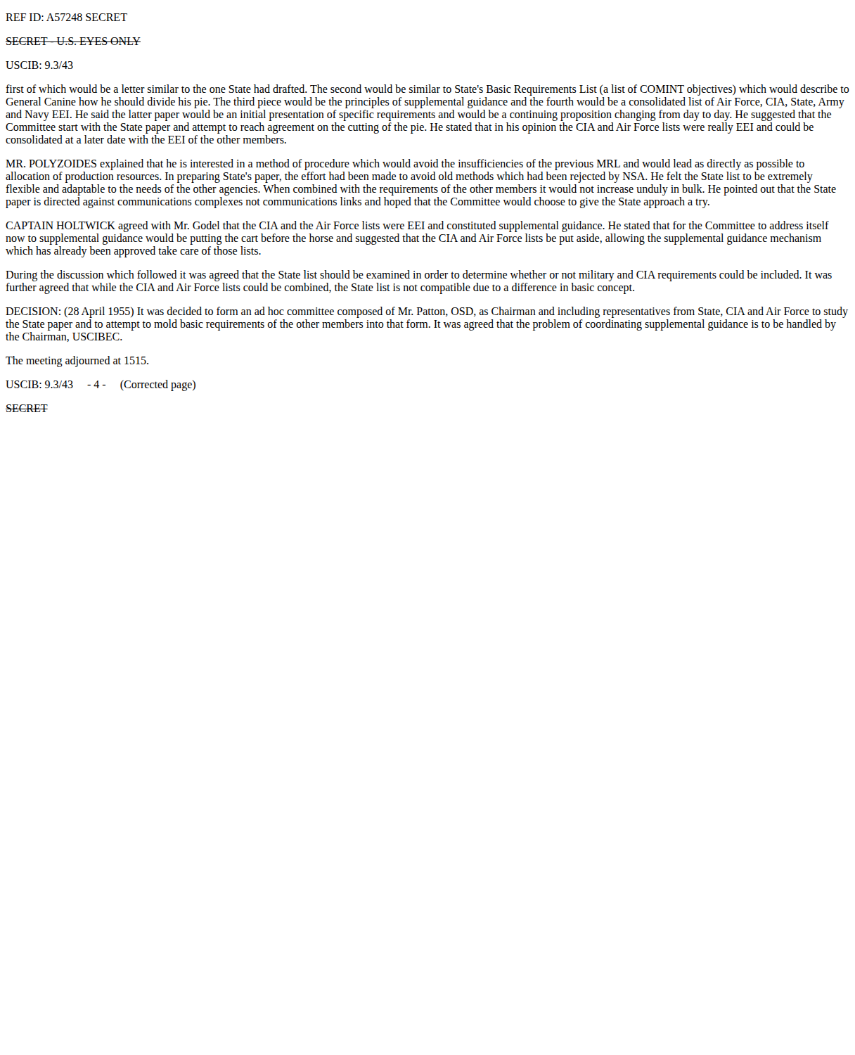REF ID: A57248 SECRET
SECRET - U.S. EYES ONLY
USCIB: 9.3/43
first of which would be a letter similar to the one State had drafted. The second would be similar to State's Basic Requirements List (a list of COMINT objectives) which would describe to General Canine how he should divide his pie. The third piece would be the principles of supplemental guidance and the fourth would be a consolidated list of Air Force, CIA, State, Army and Navy EEI. He said the latter paper would be an initial presentation of specific requirements and would be a continuing proposition changing from day to day. He suggested that the Committee start with the State paper and attempt to reach agreement on the cutting of the pie. He stated that in his opinion the CIA and Air Force lists were really EEI and could be consolidated at a later date with the EEI of the other members.
MR. POLYZOIDES explained that he is interested in a method of procedure which would avoid the insufficiencies of the previous MRL and would lead as directly as possible to allocation of production resources. In preparing State's paper, the effort had been made to avoid old methods which had been rejected by NSA. He felt the State list to be extremely flexible and adaptable to the needs of the other agencies. When combined with the requirements of the other members it would not increase unduly in bulk. He pointed out that the State paper is directed against communications complexes not communications links and hoped that the Committee would choose to give the State approach a try.
CAPTAIN HOLTWICK agreed with Mr. Godel that the CIA and the Air Force lists were EEI and constituted supplemental guidance. He stated that for the Committee to address itself now to supplemental guidance would be putting the cart before the horse and suggested that the CIA and Air Force lists be put aside, allowing the supplemental guidance mechanism which has already been approved take care of those lists.
During the discussion which followed it was agreed that the State list should be examined in order to determine whether or not military and CIA requirements could be included. It was further agreed that while the CIA and Air Force lists could be combined, the State list is not compatible due to a difference in basic concept.
DECISION: (28 April 1955) It was decided to form an ad hoc committee composed of Mr. Patton, OSD, as Chairman and including representatives from State, CIA and Air Force to study the State paper and to attempt to mold basic requirements of the other members into that form. It was agreed that the problem of coordinating supplemental guidance is to be handled by the Chairman, USCIBEC.
The meeting adjourned at 1515.
USCIB: 9.3/43 - 4 - (Corrected page)
SECRET